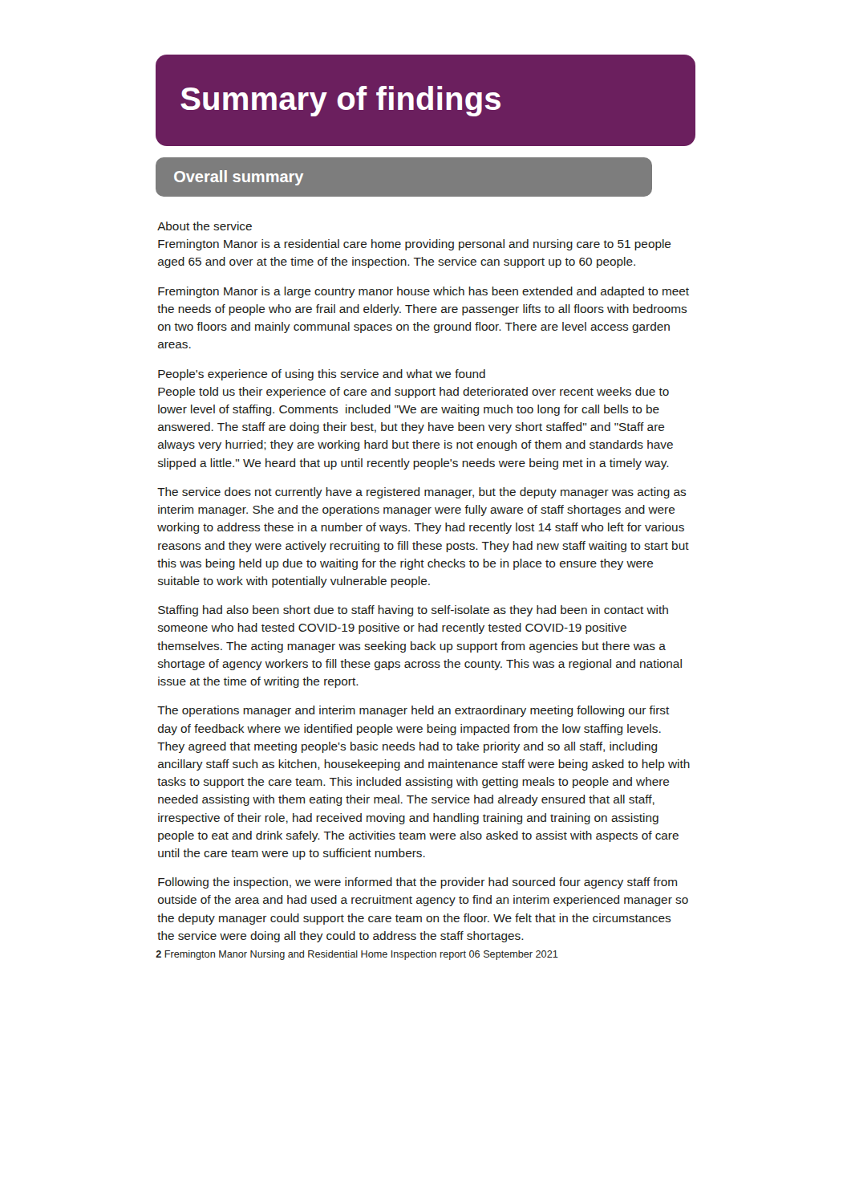Summary of findings
Overall summary
About the service
Fremington Manor is a residential care home providing personal and nursing care to 51 people aged 65 and over at the time of the inspection. The service can support up to 60 people.
Fremington Manor is a large country manor house which has been extended and adapted to meet the needs of people who are frail and elderly. There are passenger lifts to all floors with bedrooms on two floors and mainly communal spaces on the ground floor. There are level access garden areas.
People's experience of using this service and what we found
People told us their experience of care and support had deteriorated over recent weeks due to lower level of staffing. Comments included "We are waiting much too long for call bells to be answered. The staff are doing their best, but they have been very short staffed" and "Staff are always very hurried; they are working hard but there is not enough of them and standards have slipped a little." We heard that up until recently people's needs were being met in a timely way.
The service does not currently have a registered manager, but the deputy manager was acting as interim manager. She and the operations manager were fully aware of staff shortages and were working to address these in a number of ways. They had recently lost 14 staff who left for various reasons and they were actively recruiting to fill these posts. They had new staff waiting to start but this was being held up due to waiting for the right checks to be in place to ensure they were suitable to work with potentially vulnerable people.
Staffing had also been short due to staff having to self-isolate as they had been in contact with someone who had tested COVID-19 positive or had recently tested COVID-19 positive themselves. The acting manager was seeking back up support from agencies but there was a shortage of agency workers to fill these gaps across the county. This was a regional and national issue at the time of writing the report.
The operations manager and interim manager held an extraordinary meeting following our first day of feedback where we identified people were being impacted from the low staffing levels. They agreed that meeting people's basic needs had to take priority and so all staff, including ancillary staff such as kitchen, housekeeping and maintenance staff were being asked to help with tasks to support the care team. This included assisting with getting meals to people and where needed assisting with them eating their meal. The service had already ensured that all staff, irrespective of their role, had received moving and handling training and training on assisting people to eat and drink safely. The activities team were also asked to assist with aspects of care until the care team were up to sufficient numbers.
Following the inspection, we were informed that the provider had sourced four agency staff from outside of the area and had used a recruitment agency to find an interim experienced manager so the deputy manager could support the care team on the floor. We felt that in the circumstances the service were doing all they could to address the staff shortages.
2 Fremington Manor Nursing and Residential Home Inspection report 06 September 2021